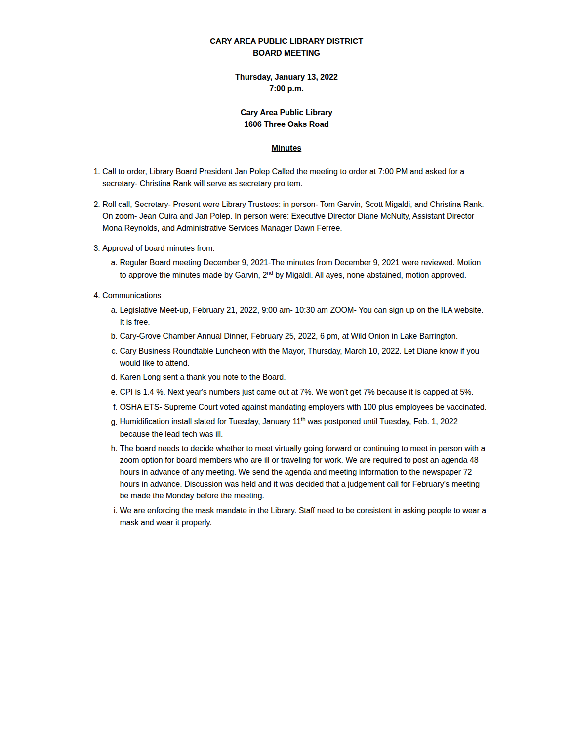CARY AREA PUBLIC LIBRARY DISTRICT
BOARD MEETING
Thursday, January 13, 2022
7:00 p.m.
Cary Area Public Library
1606 Three Oaks Road
Minutes
Call to order, Library Board President Jan Polep Called the meeting to order at 7:00 PM and asked for a secretary- Christina Rank will serve as secretary pro tem.
Roll call, Secretary- Present were Library Trustees: in person- Tom Garvin, Scott Migaldi, and Christina Rank. On zoom- Jean Cuira and Jan Polep. In person were: Executive Director Diane McNulty, Assistant Director Mona Reynolds, and Administrative Services Manager Dawn Ferree.
Approval of board minutes from:
Regular Board meeting December 9, 2021-The minutes from December 9, 2021 were reviewed. Motion to approve the minutes made by Garvin, 2nd by Migaldi. All ayes, none abstained, motion approved.
Communications
Legislative Meet-up, February 21, 2022, 9:00 am- 10:30 am ZOOM- You can sign up on the ILA website. It is free.
Cary-Grove Chamber Annual Dinner, February 25, 2022, 6 pm, at Wild Onion in Lake Barrington.
Cary Business Roundtable Luncheon with the Mayor, Thursday, March 10, 2022. Let Diane know if you would like to attend.
Karen Long sent a thank you note to the Board.
CPI is 1.4 %. Next year's numbers just came out at 7%. We won't get 7% because it is capped at 5%.
OSHA ETS- Supreme Court voted against mandating employers with 100 plus employees be vaccinated.
Humidification install slated for Tuesday, January 11th was postponed until Tuesday, Feb. 1, 2022 because the lead tech was ill.
The board needs to decide whether to meet virtually going forward or continuing to meet in person with a zoom option for board members who are ill or traveling for work. We are required to post an agenda 48 hours in advance of any meeting. We send the agenda and meeting information to the newspaper 72 hours in advance. Discussion was held and it was decided that a judgement call for February's meeting be made the Monday before the meeting.
We are enforcing the mask mandate in the Library. Staff need to be consistent in asking people to wear a mask and wear it properly.